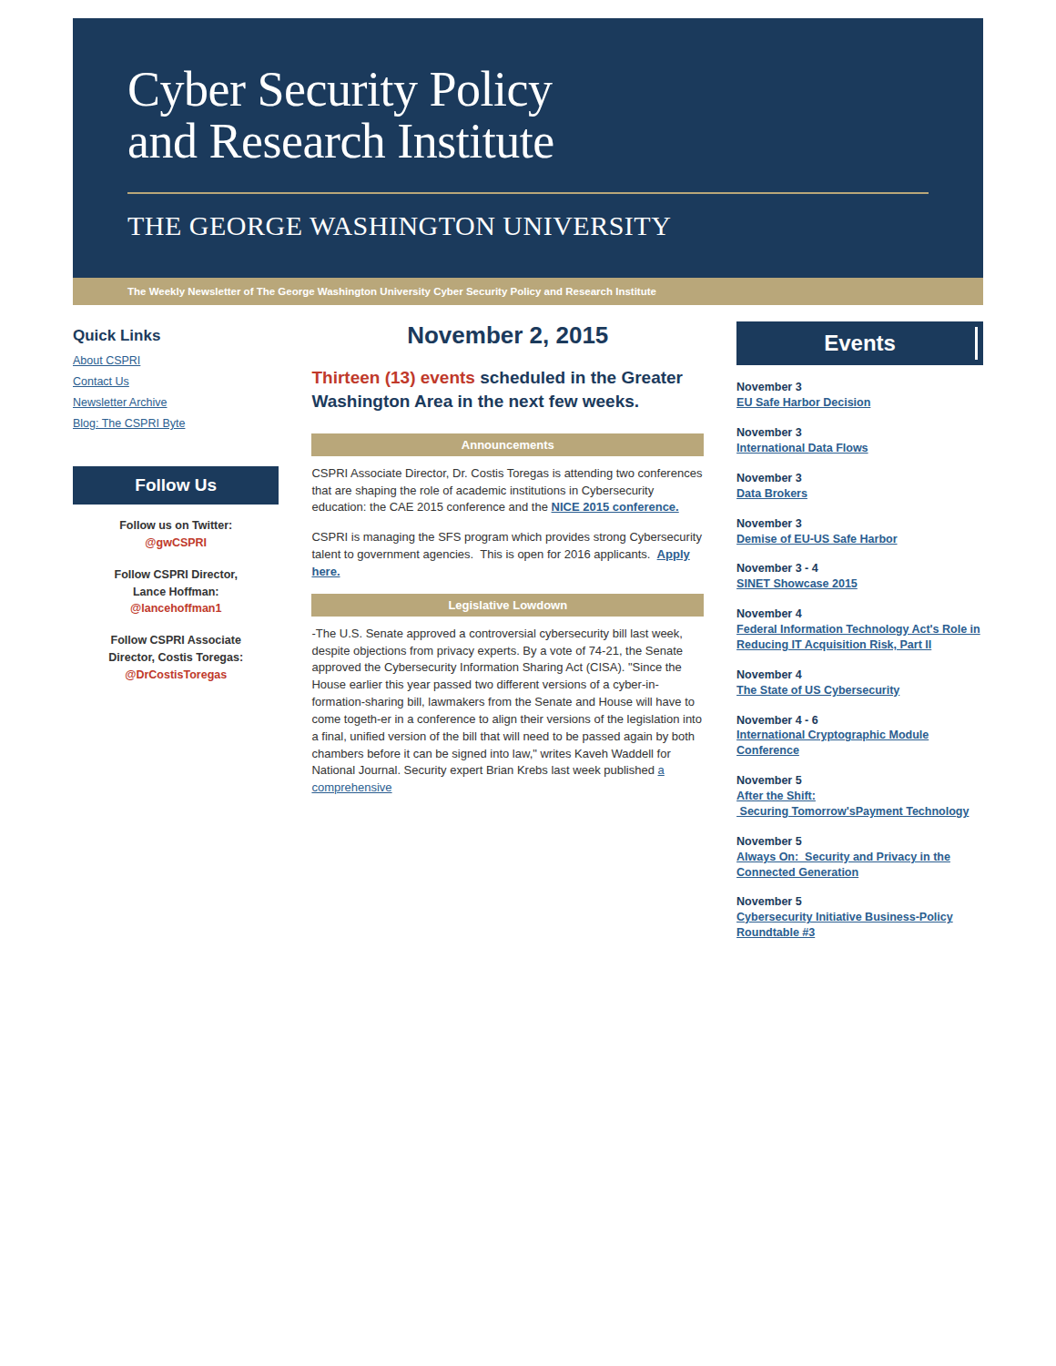Cyber Security Policy
and Research Institute
THE GEORGE WASHINGTON UNIVERSITY
The Weekly Newsletter of The George Washington University Cyber Security Policy and Research Institute
Quick Links
About CSPRI Contact Us Newsletter Archive Blog: The CSPRI Byte
Follow Us
Follow us on Twitter:
@gwCSPRI
Follow CSPRI Director,
Lance Hoffman:
@lancehoffman1
Follow CSPRI Associate
Director, Costis Toregas:
@DrCostisToregas
November 2, 2015
Thirteen (13) events scheduled in the Greater Washington Area in the next few weeks.
Announcements
CSPRI Associate Director, Dr. Costis Toregas is attending two conferences that are shaping the role of academic institutions in Cybersecurity education: the CAE 2015 conference and the NICE 2015 conference.
CSPRI is managing the SFS program which provides strong Cybersecurity talent to government agencies. This is open for 2016 applicants. Apply here.
Legislative Lowdown
-The U.S. Senate approved a controversial cybersecurity bill last week, despite objections from privacy experts. By a vote of 74-21, the Senate approved the Cybersecurity Information Sharing Act (CISA). "Since the House earlier this year passed two different versions of a cyber-in-formation-sharing bill, lawmakers from the Senate and House will have to come togeth-er in a conference to align their versions of the legislation into a final, unified version of the bill that will need to be passed again by both chambers before it can be signed into law," writes Kaveh Waddell for National Journal. Security expert Brian Krebs last week published a comprehensive
Events
November 3 EU Safe Harbor Decision
November 3 International Data Flows
November 3 Data Brokers
November 3 Demise of EU-US Safe Harbor
November 3 - 4 SINET Showcase 2015
November 4 Federal Information Technology Act's Role in Reducing IT Acquisition Risk, Part II
November 4 The State of US Cybersecurity
November 4 - 6 International Cryptographic Module Conference
November 5 After the Shift:
Securing Tomorrow'sPayment Technology
November 5 Always On: Security and Privacy in the Connected Generation
November 5 Cybersecurity Initiative Business-Policy Roundtable #3